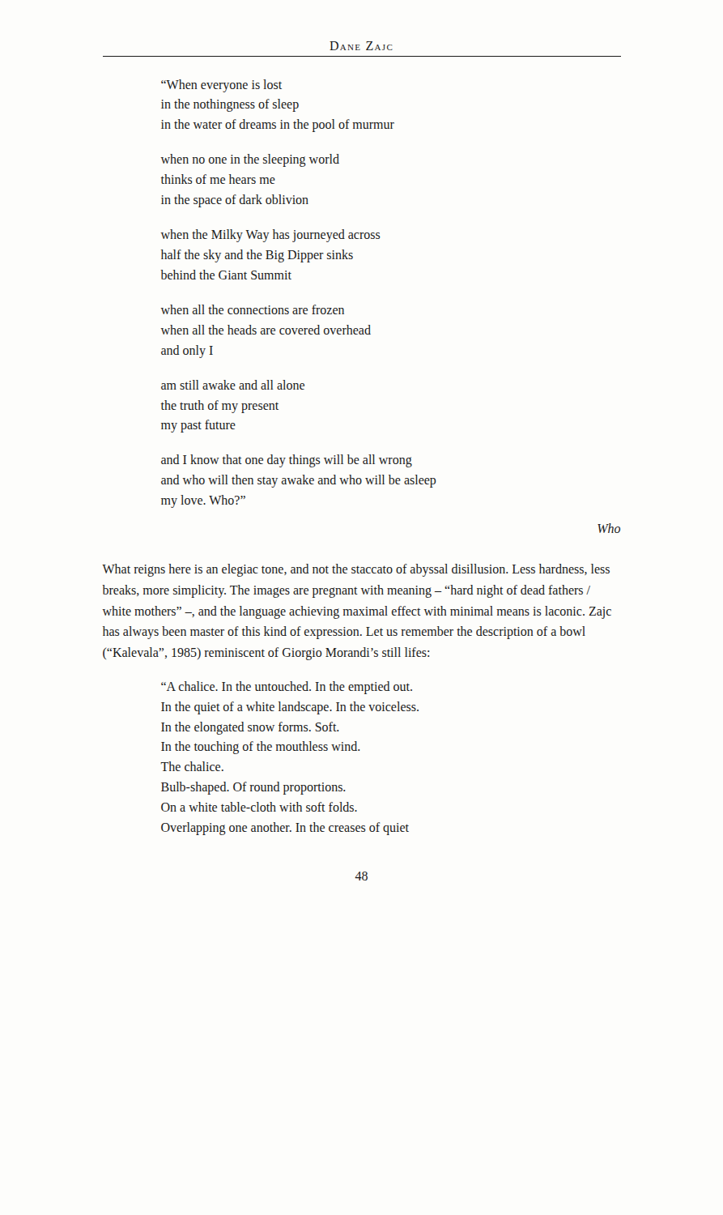Dane Zajc
“When everyone is lost
in the nothingness of sleep
in the water of dreams in the pool of murmur
when no one in the sleeping world
thinks of me hears me
in the space of dark oblivion
when the Milky Way has journeyed across
half the sky and the Big Dipper sinks
behind the Giant Summit
when all the connections are frozen
when all the heads are covered overhead
and only I
am still awake and all alone
the truth of my present
my past future
and I know that one day things will be all wrong
and who will then stay awake and who will be asleep
my love. Who?”
Who
What reigns here is an elegiac tone, and not the staccato of abyssal disillusion. Less hardness, less breaks, more simplicity. The images are pregnant with meaning – “hard night of dead fathers / white mothers” –, and the language achieving maximal effect with minimal means is laconic. Zajc has always been master of this kind of expression. Let us remember the description of a bowl (“Kalevala”, 1985) reminiscent of Giorgio Morandi’s still lifes:
“A chalice. In the untouched. In the emptied out.
In the quiet of a white landscape. In the voiceless.
In the elongated snow forms. Soft.
In the touching of the mouthless wind.
The chalice.
Bulb-shaped. Of round proportions.
On a white table-cloth with soft folds.
Overlapping one another. In the creases of quiet
48